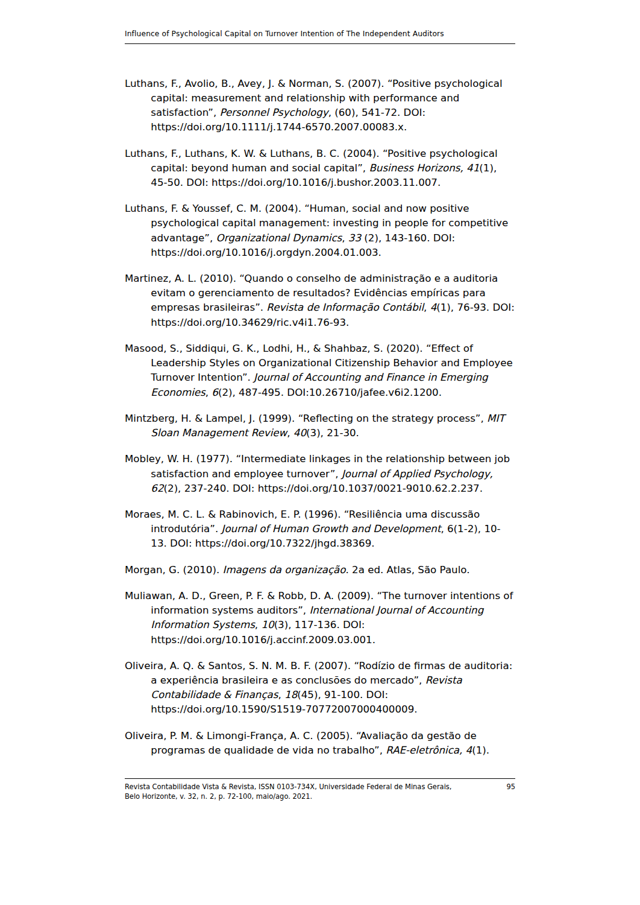Influence of Psychological Capital on Turnover Intention of The Independent Auditors
Luthans, F., Avolio, B., Avey, J. & Norman, S. (2007). “Positive psychological capital: measurement and relationship with performance and satisfaction”, Personnel Psychology, (60), 541-72. DOI: https://doi.org/10.1111/j.1744-6570.2007.00083.x.
Luthans, F., Luthans, K. W. & Luthans, B. C. (2004). “Positive psychological capital: beyond human and social capital”, Business Horizons, 41(1), 45-50. DOI: https://doi.org/10.1016/j.bushor.2003.11.007.
Luthans, F. & Youssef, C. M. (2004). “Human, social and now positive psychological capital management: investing in people for competitive advantage”, Organizational Dynamics, 33 (2), 143-160. DOI: https://doi.org/10.1016/j.orgdyn.2004.01.003.
Martinez, A. L. (2010). “Quando o conselho de administração e a auditoria evitam o gerenciamento de resultados? Evidências empíricas para empresas brasileiras”. Revista de Informação Contábil, 4(1), 76-93. DOI: https://doi.org/10.34629/ric.v4i1.76-93.
Masood, S., Siddiqui, G. K., Lodhi, H., & Shahbaz, S. (2020). “Effect of Leadership Styles on Organizational Citizenship Behavior and Employee Turnover Intention”. Journal of Accounting and Finance in Emerging Economies, 6(2), 487-495. DOI:10.26710/jafee.v6i2.1200.
Mintzberg, H. & Lampel, J. (1999). “Reflecting on the strategy process”, MIT Sloan Management Review, 40(3), 21-30.
Mobley, W. H. (1977). “Intermediate linkages in the relationship between job satisfaction and employee turnover”, Journal of Applied Psychology, 62(2), 237-240. DOI: https://doi.org/10.1037/0021-9010.62.2.237.
Moraes, M. C. L. & Rabinovich, E. P. (1996). “Resiliência uma discussão introdutória”. Journal of Human Growth and Development, 6(1-2), 10-13. DOI: https://doi.org/10.7322/jhgd.38369.
Morgan, G. (2010). Imagens da organização. 2a ed. Atlas, São Paulo.
Muliawan, A. D., Green, P. F. & Robb, D. A. (2009). “The turnover intentions of information systems auditors”, International Journal of Accounting Information Systems, 10(3), 117-136. DOI: https://doi.org/10.1016/j.accinf.2009.03.001.
Oliveira, A. Q. & Santos, S. N. M. B. F. (2007). “Rodízio de firmas de auditoria: a experiência brasileira e as conclusões do mercado”, Revista Contabilidade & Finanças, 18(45), 91-100. DOI: https://doi.org/10.1590/S1519-70772007000400009.
Oliveira, P. M. & Limongi-França, A. C. (2005). “Avaliação da gestão de programas de qualidade de vida no trabalho”, RAE-eletrônica, 4(1).
Revista Contabilidade Vista & Revista, ISSN 0103-734X, Universidade Federal de Minas Gerais,
Belo Horizonte, v. 32, n. 2, p. 72-100, maio/ago. 2021.
95